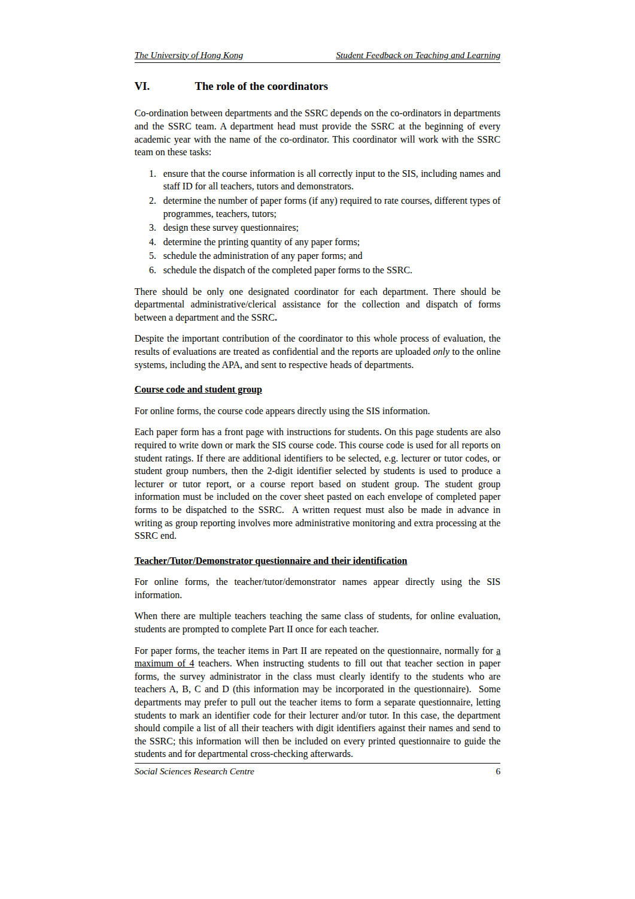The University of Hong Kong Student Feedback on Teaching and Learning
VI. The role of the coordinators
Co-ordination between departments and the SSRC depends on the co-ordinators in departments and the SSRC team. A department head must provide the SSRC at the beginning of every academic year with the name of the co-ordinator. This coordinator will work with the SSRC team on these tasks:
ensure that the course information is all correctly input to the SIS, including names and staff ID for all teachers, tutors and demonstrators.
determine the number of paper forms (if any) required to rate courses, different types of programmes, teachers, tutors;
design these survey questionnaires;
determine the printing quantity of any paper forms;
schedule the administration of any paper forms; and
schedule the dispatch of the completed paper forms to the SSRC.
There should be only one designated coordinator for each department. There should be departmental administrative/clerical assistance for the collection and dispatch of forms between a department and the SSRC.
Despite the important contribution of the coordinator to this whole process of evaluation, the results of evaluations are treated as confidential and the reports are uploaded only to the online systems, including the APA, and sent to respective heads of departments.
Course code and student group
For online forms, the course code appears directly using the SIS information.
Each paper form has a front page with instructions for students. On this page students are also required to write down or mark the SIS course code. This course code is used for all reports on student ratings. If there are additional identifiers to be selected, e.g. lecturer or tutor codes, or student group numbers, then the 2-digit identifier selected by students is used to produce a lecturer or tutor report, or a course report based on student group. The student group information must be included on the cover sheet pasted on each envelope of completed paper forms to be dispatched to the SSRC. A written request must also be made in advance in writing as group reporting involves more administrative monitoring and extra processing at the SSRC end.
Teacher/Tutor/Demonstrator questionnaire and their identification
For online forms, the teacher/tutor/demonstrator names appear directly using the SIS information.
When there are multiple teachers teaching the same class of students, for online evaluation, students are prompted to complete Part II once for each teacher.
For paper forms, the teacher items in Part II are repeated on the questionnaire, normally for a maximum of 4 teachers. When instructing students to fill out that teacher section in paper forms, the survey administrator in the class must clearly identify to the students who are teachers A, B, C and D (this information may be incorporated in the questionnaire). Some departments may prefer to pull out the teacher items to form a separate questionnaire, letting students to mark an identifier code for their lecturer and/or tutor. In this case, the department should compile a list of all their teachers with digit identifiers against their names and send to the SSRC; this information will then be included on every printed questionnaire to guide the students and for departmental cross-checking afterwards.
Social Sciences Research Centre 6